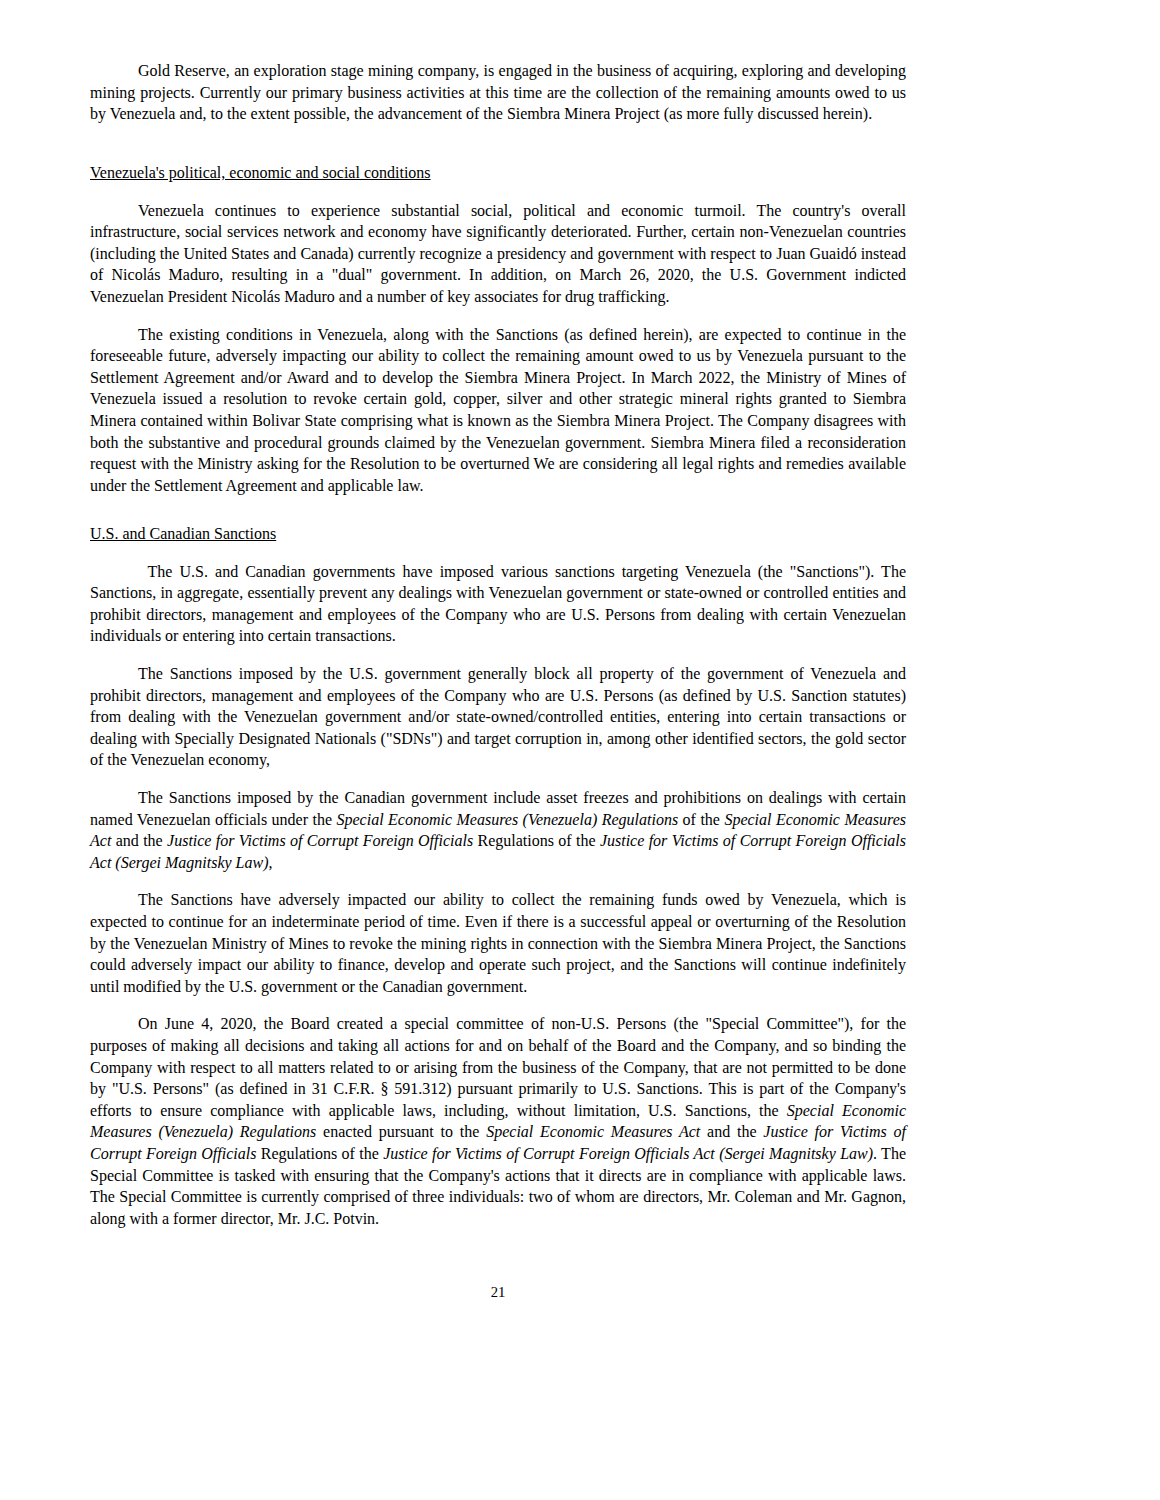Gold Reserve, an exploration stage mining company, is engaged in the business of acquiring, exploring and developing mining projects. Currently our primary business activities at this time are the collection of the remaining amounts owed to us by Venezuela and, to the extent possible, the advancement of the Siembra Minera Project (as more fully discussed herein).
Venezuela's political, economic and social conditions
Venezuela continues to experience substantial social, political and economic turmoil. The country's overall infrastructure, social services network and economy have significantly deteriorated. Further, certain non-Venezuelan countries (including the United States and Canada) currently recognize a presidency and government with respect to Juan Guaidó instead of Nicolás Maduro, resulting in a "dual" government. In addition, on March 26, 2020, the U.S. Government indicted Venezuelan President Nicolás Maduro and a number of key associates for drug trafficking.
The existing conditions in Venezuela, along with the Sanctions (as defined herein), are expected to continue in the foreseeable future, adversely impacting our ability to collect the remaining amount owed to us by Venezuela pursuant to the Settlement Agreement and/or Award and to develop the Siembra Minera Project. In March 2022, the Ministry of Mines of Venezuela issued a resolution to revoke certain gold, copper, silver and other strategic mineral rights granted to Siembra Minera contained within Bolivar State comprising what is known as the Siembra Minera Project. The Company disagrees with both the substantive and procedural grounds claimed by the Venezuelan government. Siembra Minera filed a reconsideration request with the Ministry asking for the Resolution to be overturned We are considering all legal rights and remedies available under the Settlement Agreement and applicable law.
U.S. and Canadian Sanctions
The U.S. and Canadian governments have imposed various sanctions targeting Venezuela (the "Sanctions"). The Sanctions, in aggregate, essentially prevent any dealings with Venezuelan government or state-owned or controlled entities and prohibit directors, management and employees of the Company who are U.S. Persons from dealing with certain Venezuelan individuals or entering into certain transactions.
The Sanctions imposed by the U.S. government generally block all property of the government of Venezuela and prohibit directors, management and employees of the Company who are U.S. Persons (as defined by U.S. Sanction statutes) from dealing with the Venezuelan government and/or state-owned/controlled entities, entering into certain transactions or dealing with Specially Designated Nationals ("SDNs") and target corruption in, among other identified sectors, the gold sector of the Venezuelan economy,
The Sanctions imposed by the Canadian government include asset freezes and prohibitions on dealings with certain named Venezuelan officials under the Special Economic Measures (Venezuela) Regulations of the Special Economic Measures Act and the Justice for Victims of Corrupt Foreign Officials Regulations of the Justice for Victims of Corrupt Foreign Officials Act (Sergei Magnitsky Law),
The Sanctions have adversely impacted our ability to collect the remaining funds owed by Venezuela, which is expected to continue for an indeterminate period of time. Even if there is a successful appeal or overturning of the Resolution by the Venezuelan Ministry of Mines to revoke the mining rights in connection with the Siembra Minera Project, the Sanctions could adversely impact our ability to finance, develop and operate such project, and the Sanctions will continue indefinitely until modified by the U.S. government or the Canadian government.
On June 4, 2020, the Board created a special committee of non-U.S. Persons (the "Special Committee"), for the purposes of making all decisions and taking all actions for and on behalf of the Board and the Company, and so binding the Company with respect to all matters related to or arising from the business of the Company, that are not permitted to be done by "U.S. Persons" (as defined in 31 C.F.R. § 591.312) pursuant primarily to U.S. Sanctions. This is part of the Company's efforts to ensure compliance with applicable laws, including, without limitation, U.S. Sanctions, the Special Economic Measures (Venezuela) Regulations enacted pursuant to the Special Economic Measures Act and the Justice for Victims of Corrupt Foreign Officials Regulations of the Justice for Victims of Corrupt Foreign Officials Act (Sergei Magnitsky Law). The Special Committee is tasked with ensuring that the Company's actions that it directs are in compliance with applicable laws. The Special Committee is currently comprised of three individuals: two of whom are directors, Mr. Coleman and Mr. Gagnon, along with a former director, Mr. J.C. Potvin.
21